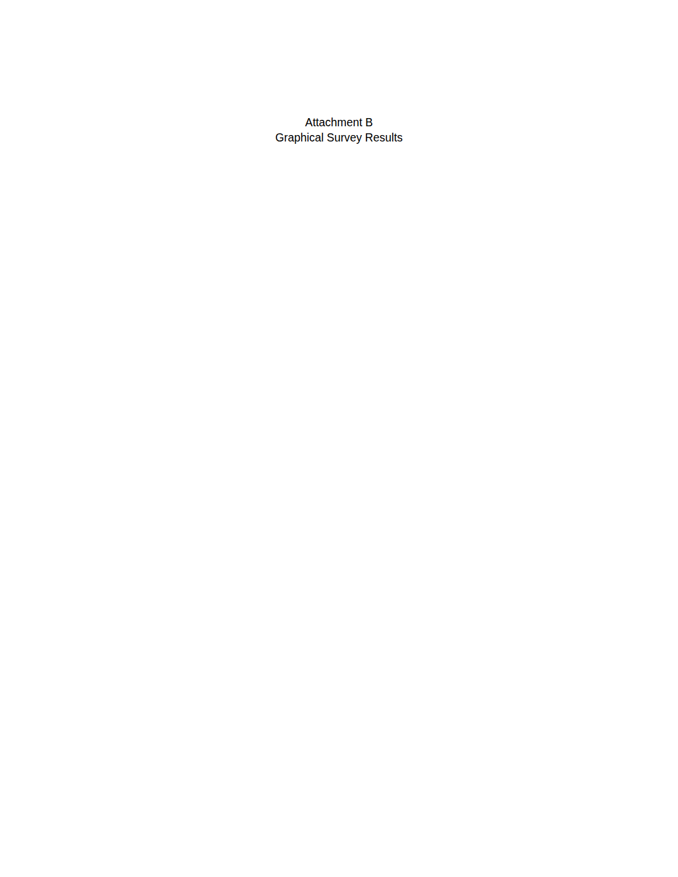Attachment B
Graphical Survey Results